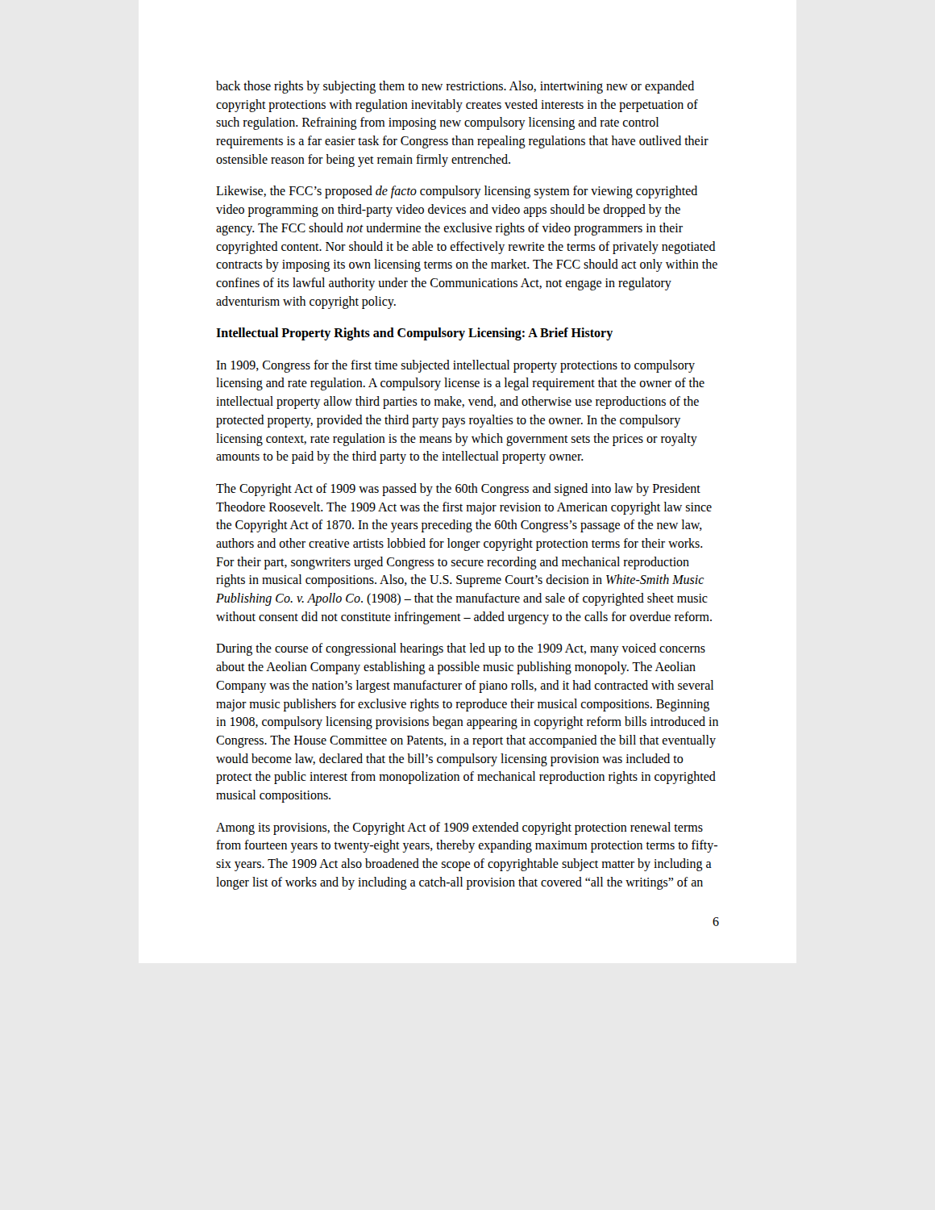back those rights by subjecting them to new restrictions. Also, intertwining new or expanded copyright protections with regulation inevitably creates vested interests in the perpetuation of such regulation. Refraining from imposing new compulsory licensing and rate control requirements is a far easier task for Congress than repealing regulations that have outlived their ostensible reason for being yet remain firmly entrenched.
Likewise, the FCC’s proposed de facto compulsory licensing system for viewing copyrighted video programming on third-party video devices and video apps should be dropped by the agency. The FCC should not undermine the exclusive rights of video programmers in their copyrighted content. Nor should it be able to effectively rewrite the terms of privately negotiated contracts by imposing its own licensing terms on the market. The FCC should act only within the confines of its lawful authority under the Communications Act, not engage in regulatory adventurism with copyright policy.
Intellectual Property Rights and Compulsory Licensing: A Brief History
In 1909, Congress for the first time subjected intellectual property protections to compulsory licensing and rate regulation. A compulsory license is a legal requirement that the owner of the intellectual property allow third parties to make, vend, and otherwise use reproductions of the protected property, provided the third party pays royalties to the owner. In the compulsory licensing context, rate regulation is the means by which government sets the prices or royalty amounts to be paid by the third party to the intellectual property owner.
The Copyright Act of 1909 was passed by the 60th Congress and signed into law by President Theodore Roosevelt. The 1909 Act was the first major revision to American copyright law since the Copyright Act of 1870. In the years preceding the 60th Congress’s passage of the new law, authors and other creative artists lobbied for longer copyright protection terms for their works. For their part, songwriters urged Congress to secure recording and mechanical reproduction rights in musical compositions. Also, the U.S. Supreme Court’s decision in White-Smith Music Publishing Co. v. Apollo Co. (1908) – that the manufacture and sale of copyrighted sheet music without consent did not constitute infringement – added urgency to the calls for overdue reform.
During the course of congressional hearings that led up to the 1909 Act, many voiced concerns about the Aeolian Company establishing a possible music publishing monopoly. The Aeolian Company was the nation’s largest manufacturer of piano rolls, and it had contracted with several major music publishers for exclusive rights to reproduce their musical compositions. Beginning in 1908, compulsory licensing provisions began appearing in copyright reform bills introduced in Congress. The House Committee on Patents, in a report that accompanied the bill that eventually would become law, declared that the bill’s compulsory licensing provision was included to protect the public interest from monopolization of mechanical reproduction rights in copyrighted musical compositions.
Among its provisions, the Copyright Act of 1909 extended copyright protection renewal terms from fourteen years to twenty-eight years, thereby expanding maximum protection terms to fifty-six years. The 1909 Act also broadened the scope of copyrightable subject matter by including a longer list of works and by including a catch-all provision that covered “all the writings” of an
6